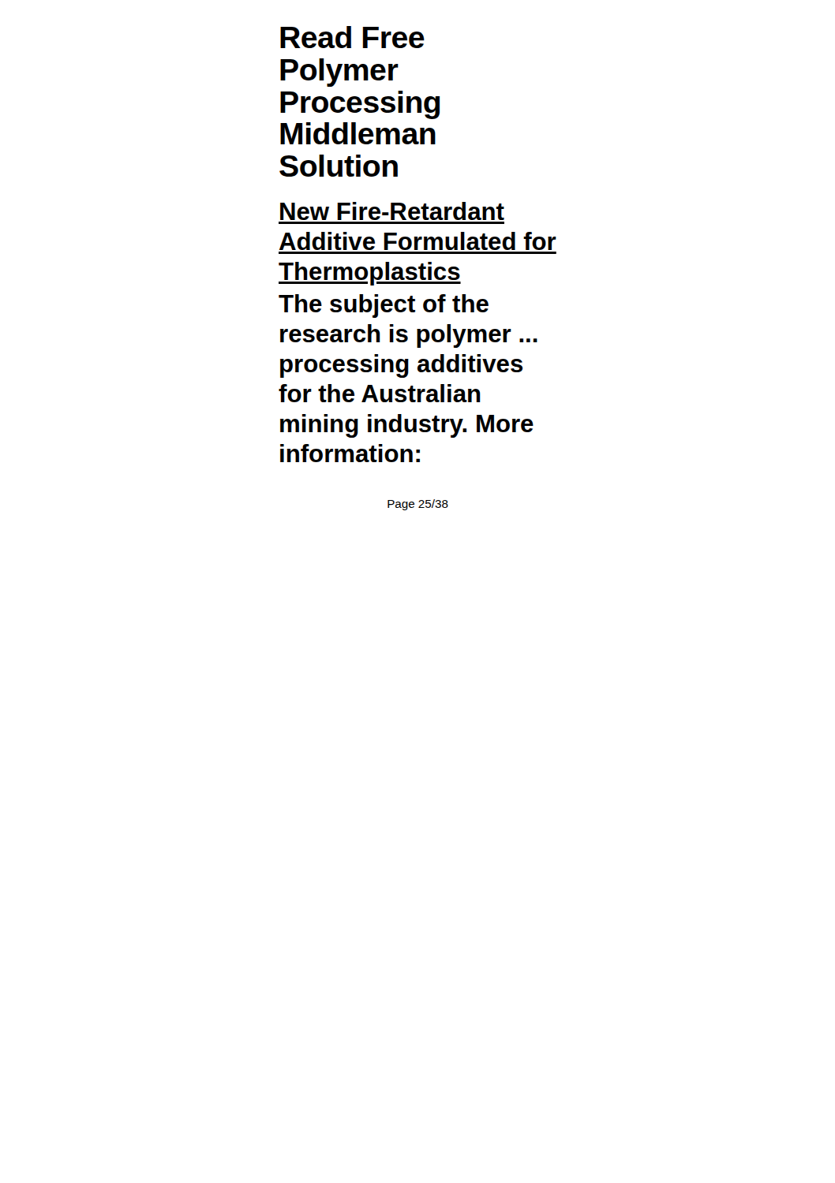Read Free Polymer Processing Middleman Solution
New Fire-Retardant Additive Formulated for Thermoplastics
The subject of the research is polymer ... processing additives for the Australian mining industry. More information:
Page 25/38